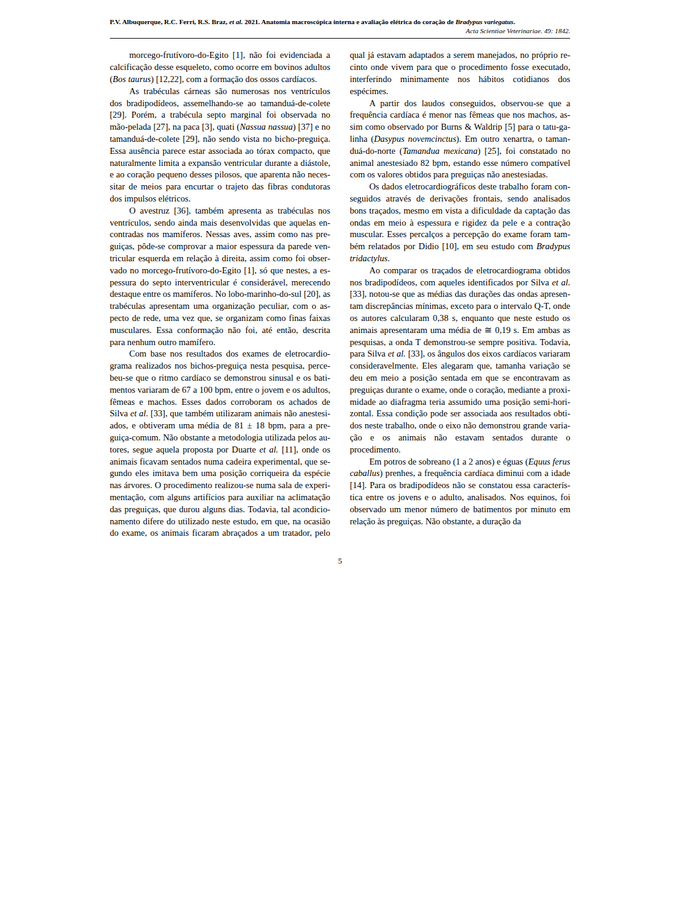P.V. Albuquerque, R.C. Ferri, R.S. Braz, et al. 2021. Anatomia macroscópica interna e avaliação elétrica do coração de Bradypus variegatus.
Acta Scientiae Veterinariae. 49: 1842.
morcego-frutívoro-do-Egito [1], não foi evidenciada a calcificação desse esqueleto, como ocorre em bovinos adultos (Bos taurus) [12,22], com a formação dos ossos cardíacos.
As trabéculas cárneas são numerosas nos ventrículos dos bradipodídeos, assemelhando-se ao tamanduá-de-colete [29]. Porém, a trabécula septo marginal foi observada no mão-pelada [27], na paca [3], quati (Nassua nassua) [37] e no tamanduá-de-colete [29], não sendo vista no bicho-preguiça. Essa ausência parece estar associada ao tórax compacto, que naturalmente limita a expansão ventricular durante a diástole, e ao coração pequeno desses pilosos, que aparenta não necessitar de meios para encurtar o trajeto das fibras condutoras dos impulsos elétricos.
O avestruz [36], também apresenta as trabéculas nos ventrículos, sendo ainda mais desenvolvidas que aquelas encontradas nos mamíferos. Nessas aves, assim como nas preguiças, pôde-se comprovar a maior espessura da parede ventricular esquerda em relação à direita, assim como foi observado no morcego-frutívoro-do-Egito [1], só que nestes, a espessura do septo interventricular é considerável, merecendo destaque entre os mamíferos. No lobo-marinho-do-sul [20], as trabéculas apresentam uma organização peculiar, com o aspecto de rede, uma vez que, se organizam como finas faixas musculares. Essa conformação não foi, até então, descrita para nenhum outro mamífero.
Com base nos resultados dos exames de eletrocardiograma realizados nos bichos-preguiça nesta pesquisa, percebeu-se que o ritmo cardíaco se demonstrou sinusal e os batimentos variaram de 67 a 100 bpm, entre o jovem e os adultos, fêmeas e machos. Esses dados corroboram os achados de Silva et al. [33], que também utilizaram animais não anestesiados, e obtiveram uma média de 81 ± 18 bpm, para a preguiça-comum. Não obstante a metodologia utilizada pelos autores, segue aquela proposta por Duarte et al. [11], onde os animais ficavam sentados numa cadeira experimental, que segundo eles imitava bem uma posição corriqueira da espécie nas árvores. O procedimento realizou-se numa sala de experimentação, com alguns artifícios para auxiliar na aclimatação das preguiças, que durou alguns dias. Todavia, tal acondicionamento difere do utilizado neste estudo, em que, na ocasião do exame, os animais ficaram abraçados a um tratador, pelo qual já estavam adaptados a serem manejados, no próprio recinto onde vivem para que o procedimento fosse executado, interferindo minimamente nos hábitos cotidianos dos espécimes.
A partir dos laudos conseguidos, observou-se que a frequência cardíaca é menor nas fêmeas que nos machos, assim como observado por Burns & Waldrip [5] para o tatu-galinha (Dasypus novemcinctus). Em outro xenartra, o tamanduá-do-norte (Tamandua mexicana) [25], foi constatado no animal anestesiado 82 bpm, estando esse número compatível com os valores obtidos para preguiças não anestesiadas.
Os dados eletrocardiográficos deste trabalho foram conseguidos através de derivações frontais, sendo analisados bons traçados, mesmo em vista a dificuldade da captação das ondas em meio à espessura e rigidez da pele e a contração muscular. Esses percalços a percepção do exame foram também relatados por Didio [10], em seu estudo com Bradypus tridactylus.
Ao comparar os traçados de eletrocardiograma obtidos nos bradipodídeos, com aqueles identificados por Silva et al. [33], notou-se que as médias das durações das ondas apresentam discrepâncias mínimas, exceto para o intervalo Q-T, onde os autores calcularam 0,38 s, enquanto que neste estudo os animais apresentaram uma média de ≅ 0,19 s. Em ambas as pesquisas, a onda T demonstrou-se sempre positiva. Todavia, para Silva et al. [33], os ângulos dos eixos cardíacos variaram consideravelmente. Eles alegaram que, tamanha variação se deu em meio a posição sentada em que se encontravam as preguiças durante o exame, onde o coração, mediante a proximidade ao diafragma teria assumido uma posição semi-horizontal. Essa condição pode ser associada aos resultados obtidos neste trabalho, onde o eixo não demonstrou grande variação e os animais não estavam sentados durante o procedimento.
Em potros de sobreano (1 a 2 anos) e éguas (Equus ferus caballus) prenhes, a frequência cardíaca diminui com a idade [14]. Para os bradipodídeos não se constatou essa característica entre os jovens e o adulto, analisados. Nos equinos, foi observado um menor número de batimentos por minuto em relação às preguiças. Não obstante, a duração da
5